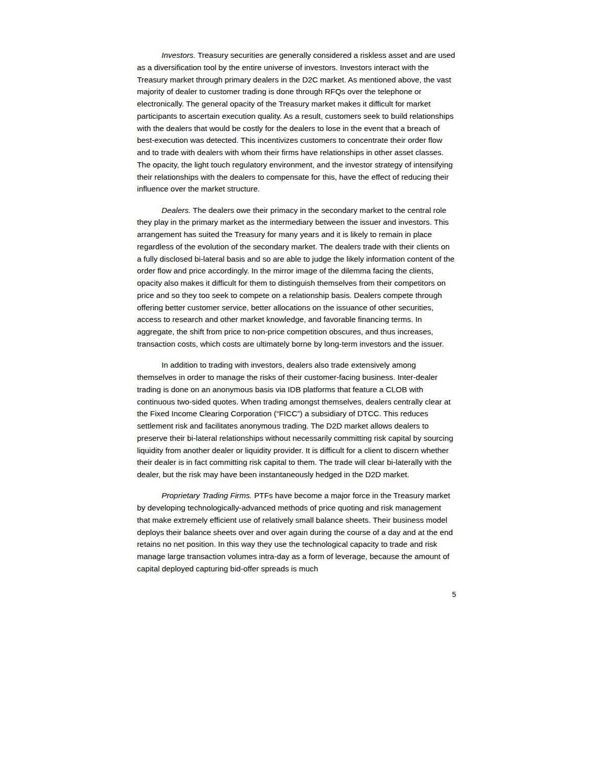Investors. Treasury securities are generally considered a riskless asset and are used as a diversification tool by the entire universe of investors. Investors interact with the Treasury market through primary dealers in the D2C market. As mentioned above, the vast majority of dealer to customer trading is done through RFQs over the telephone or electronically. The general opacity of the Treasury market makes it difficult for market participants to ascertain execution quality. As a result, customers seek to build relationships with the dealers that would be costly for the dealers to lose in the event that a breach of best-execution was detected. This incentivizes customers to concentrate their order flow and to trade with dealers with whom their firms have relationships in other asset classes. The opacity, the light touch regulatory environment, and the investor strategy of intensifying their relationships with the dealers to compensate for this, have the effect of reducing their influence over the market structure.
Dealers. The dealers owe their primacy in the secondary market to the central role they play in the primary market as the intermediary between the issuer and investors. This arrangement has suited the Treasury for many years and it is likely to remain in place regardless of the evolution of the secondary market. The dealers trade with their clients on a fully disclosed bi-lateral basis and so are able to judge the likely information content of the order flow and price accordingly. In the mirror image of the dilemma facing the clients, opacity also makes it difficult for them to distinguish themselves from their competitors on price and so they too seek to compete on a relationship basis. Dealers compete through offering better customer service, better allocations on the issuance of other securities, access to research and other market knowledge, and favorable financing terms. In aggregate, the shift from price to non-price competition obscures, and thus increases, transaction costs, which costs are ultimately borne by long-term investors and the issuer.
In addition to trading with investors, dealers also trade extensively among themselves in order to manage the risks of their customer-facing business. Inter-dealer trading is done on an anonymous basis via IDB platforms that feature a CLOB with continuous two-sided quotes. When trading amongst themselves, dealers centrally clear at the Fixed Income Clearing Corporation (“FICC”) a subsidiary of DTCC. This reduces settlement risk and facilitates anonymous trading. The D2D market allows dealers to preserve their bi-lateral relationships without necessarily committing risk capital by sourcing liquidity from another dealer or liquidity provider. It is difficult for a client to discern whether their dealer is in fact committing risk capital to them. The trade will clear bi-laterally with the dealer, but the risk may have been instantaneously hedged in the D2D market.
Proprietary Trading Firms. PTFs have become a major force in the Treasury market by developing technologically-advanced methods of price quoting and risk management that make extremely efficient use of relatively small balance sheets. Their business model deploys their balance sheets over and over again during the course of a day and at the end retains no net position. In this way they use the technological capacity to trade and risk manage large transaction volumes intra-day as a form of leverage, because the amount of capital deployed capturing bid-offer spreads is much
5